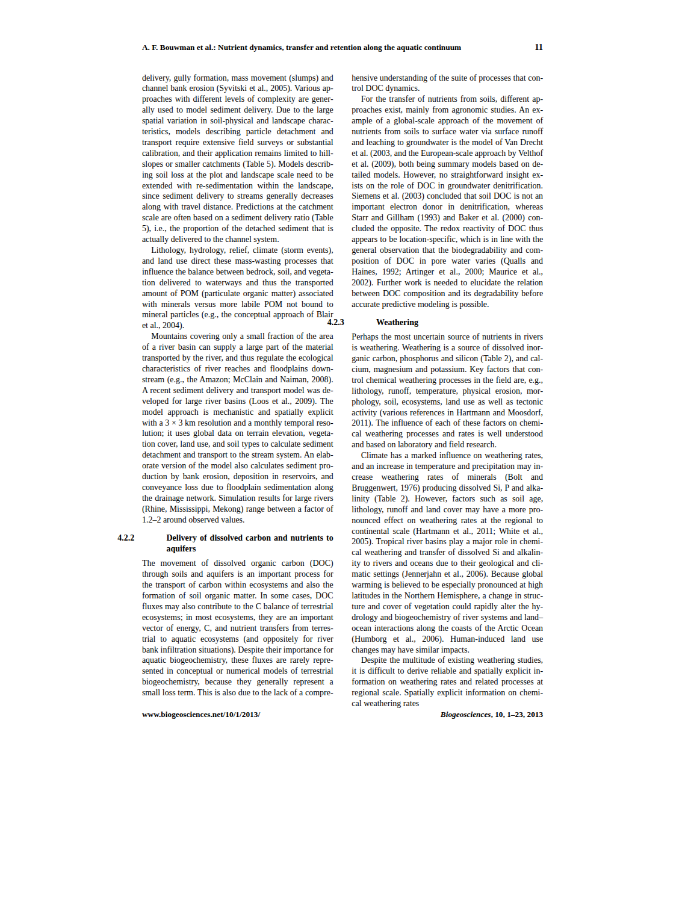A. F. Bouwman et al.: Nutrient dynamics, transfer and retention along the aquatic continuum 11
delivery, gully formation, mass movement (slumps) and channel bank erosion (Syvitski et al., 2005). Various approaches with different levels of complexity are generally used to model sediment delivery. Due to the large spatial variation in soil-physical and landscape characteristics, models describing particle detachment and transport require extensive field surveys or substantial calibration, and their application remains limited to hillslopes or smaller catchments (Table 5). Models describing soil loss at the plot and landscape scale need to be extended with re-sedimentation within the landscape, since sediment delivery to streams generally decreases along with travel distance. Predictions at the catchment scale are often based on a sediment delivery ratio (Table 5), i.e., the proportion of the detached sediment that is actually delivered to the channel system.
Lithology, hydrology, relief, climate (storm events), and land use direct these mass-wasting processes that influence the balance between bedrock, soil, and vegetation delivered to waterways and thus the transported amount of POM (particulate organic matter) associated with minerals versus more labile POM not bound to mineral particles (e.g., the conceptual approach of Blair et al., 2004).
Mountains covering only a small fraction of the area of a river basin can supply a large part of the material transported by the river, and thus regulate the ecological characteristics of river reaches and floodplains downstream (e.g., the Amazon; McClain and Naiman, 2008). A recent sediment delivery and transport model was developed for large river basins (Loos et al., 2009). The model approach is mechanistic and spatially explicit with a 3 × 3 km resolution and a monthly temporal resolution; it uses global data on terrain elevation, vegetation cover, land use, and soil types to calculate sediment detachment and transport to the stream system. An elaborate version of the model also calculates sediment production by bank erosion, deposition in reservoirs, and conveyance loss due to floodplain sedimentation along the drainage network. Simulation results for large rivers (Rhine, Mississippi, Mekong) range between a factor of 1.2–2 around observed values.
4.2.2 Delivery of dissolved carbon and nutrients to aquifers
The movement of dissolved organic carbon (DOC) through soils and aquifers is an important process for the transport of carbon within ecosystems and also the formation of soil organic matter. In some cases, DOC fluxes may also contribute to the C balance of terrestrial ecosystems; in most ecosystems, they are an important vector of energy, C, and nutrient transfers from terrestrial to aquatic ecosystems (and oppositely for river bank infiltration situations). Despite their importance for aquatic biogeochemistry, these fluxes are rarely represented in conceptual or numerical models of terrestrial biogeochemistry, because they generally represent a small loss term. This is also due to the lack of a comprehensive understanding of the suite of processes that control DOC dynamics.
For the transfer of nutrients from soils, different approaches exist, mainly from agronomic studies. An example of a global-scale approach of the movement of nutrients from soils to surface water via surface runoff and leaching to groundwater is the model of Van Drecht et al. (2003, and the European-scale approach by Velthof et al. (2009), both being summary models based on detailed models. However, no straightforward insight exists on the role of DOC in groundwater denitrification. Siemens et al. (2003) concluded that soil DOC is not an important electron donor in denitrification, whereas Starr and Gillham (1993) and Baker et al. (2000) concluded the opposite. The redox reactivity of DOC thus appears to be location-specific, which is in line with the general observation that the biodegradability and composition of DOC in pore water varies (Qualls and Haines, 1992; Artinger et al., 2000; Maurice et al., 2002). Further work is needed to elucidate the relation between DOC composition and its degradability before accurate predictive modeling is possible.
4.2.3 Weathering
Perhaps the most uncertain source of nutrients in rivers is weathering. Weathering is a source of dissolved inorganic carbon, phosphorus and silicon (Table 2), and calcium, magnesium and potassium. Key factors that control chemical weathering processes in the field are, e.g., lithology, runoff, temperature, physical erosion, morphology, soil, ecosystems, land use as well as tectonic activity (various references in Hartmann and Moosdorf, 2011). The influence of each of these factors on chemical weathering processes and rates is well understood and based on laboratory and field research.
Climate has a marked influence on weathering rates, and an increase in temperature and precipitation may increase weathering rates of minerals (Bolt and Bruggenwert, 1976) producing dissolved Si, P and alkalinity (Table 2). However, factors such as soil age, lithology, runoff and land cover may have a more pronounced effect on weathering rates at the regional to continental scale (Hartmann et al., 2011; White et al., 2005). Tropical river basins play a major role in chemical weathering and transfer of dissolved Si and alkalinity to rivers and oceans due to their geological and climatic settings (Jennerjahn et al., 2006). Because global warming is believed to be especially pronounced at high latitudes in the Northern Hemisphere, a change in structure and cover of vegetation could rapidly alter the hydrology and biogeochemistry of river systems and land–ocean interactions along the coasts of the Arctic Ocean (Humborg et al., 2006). Human-induced land use changes may have similar impacts.
Despite the multitude of existing weathering studies, it is difficult to derive reliable and spatially explicit information on weathering rates and related processes at regional scale. Spatially explicit information on chemical weathering rates
www.biogeosciences.net/10/1/2013/ Biogeosciences, 10, 1–23, 2013